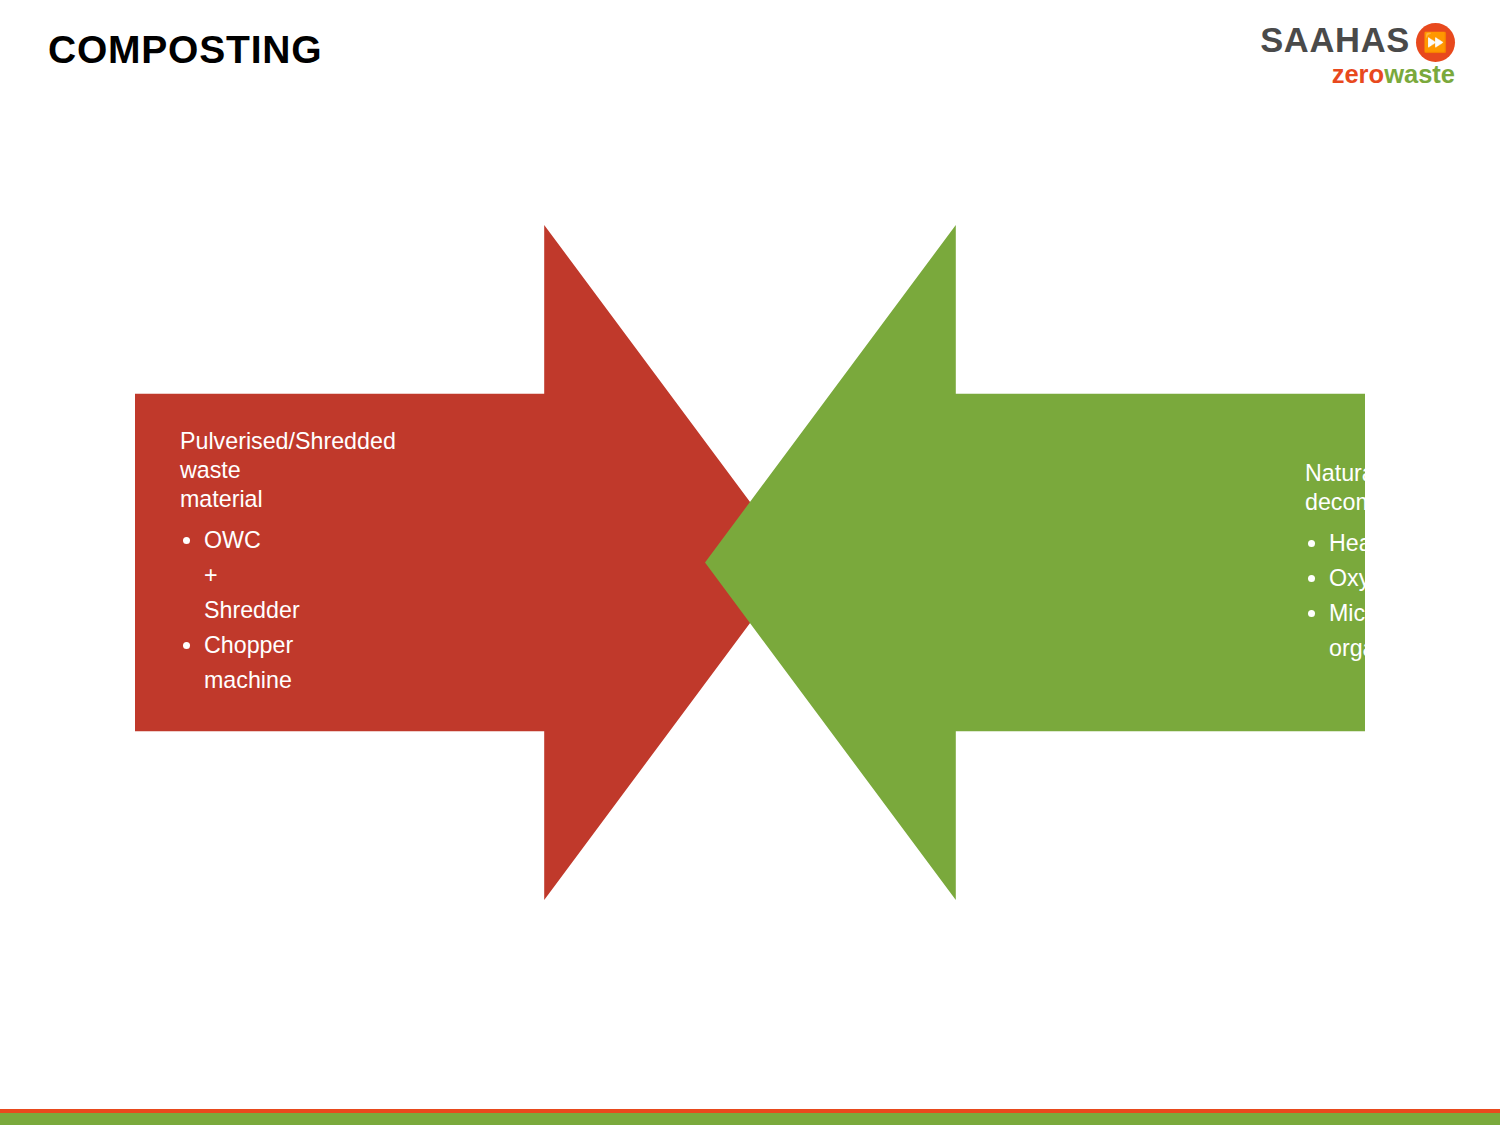COMPOSTING
SAAHAS⏩ zero waste
Pulverised/Shredded waste material
OWC + Shredder
Chopper machine
Natural decomposition/degradation
Heat
Oxygen/air
Micro-organisms